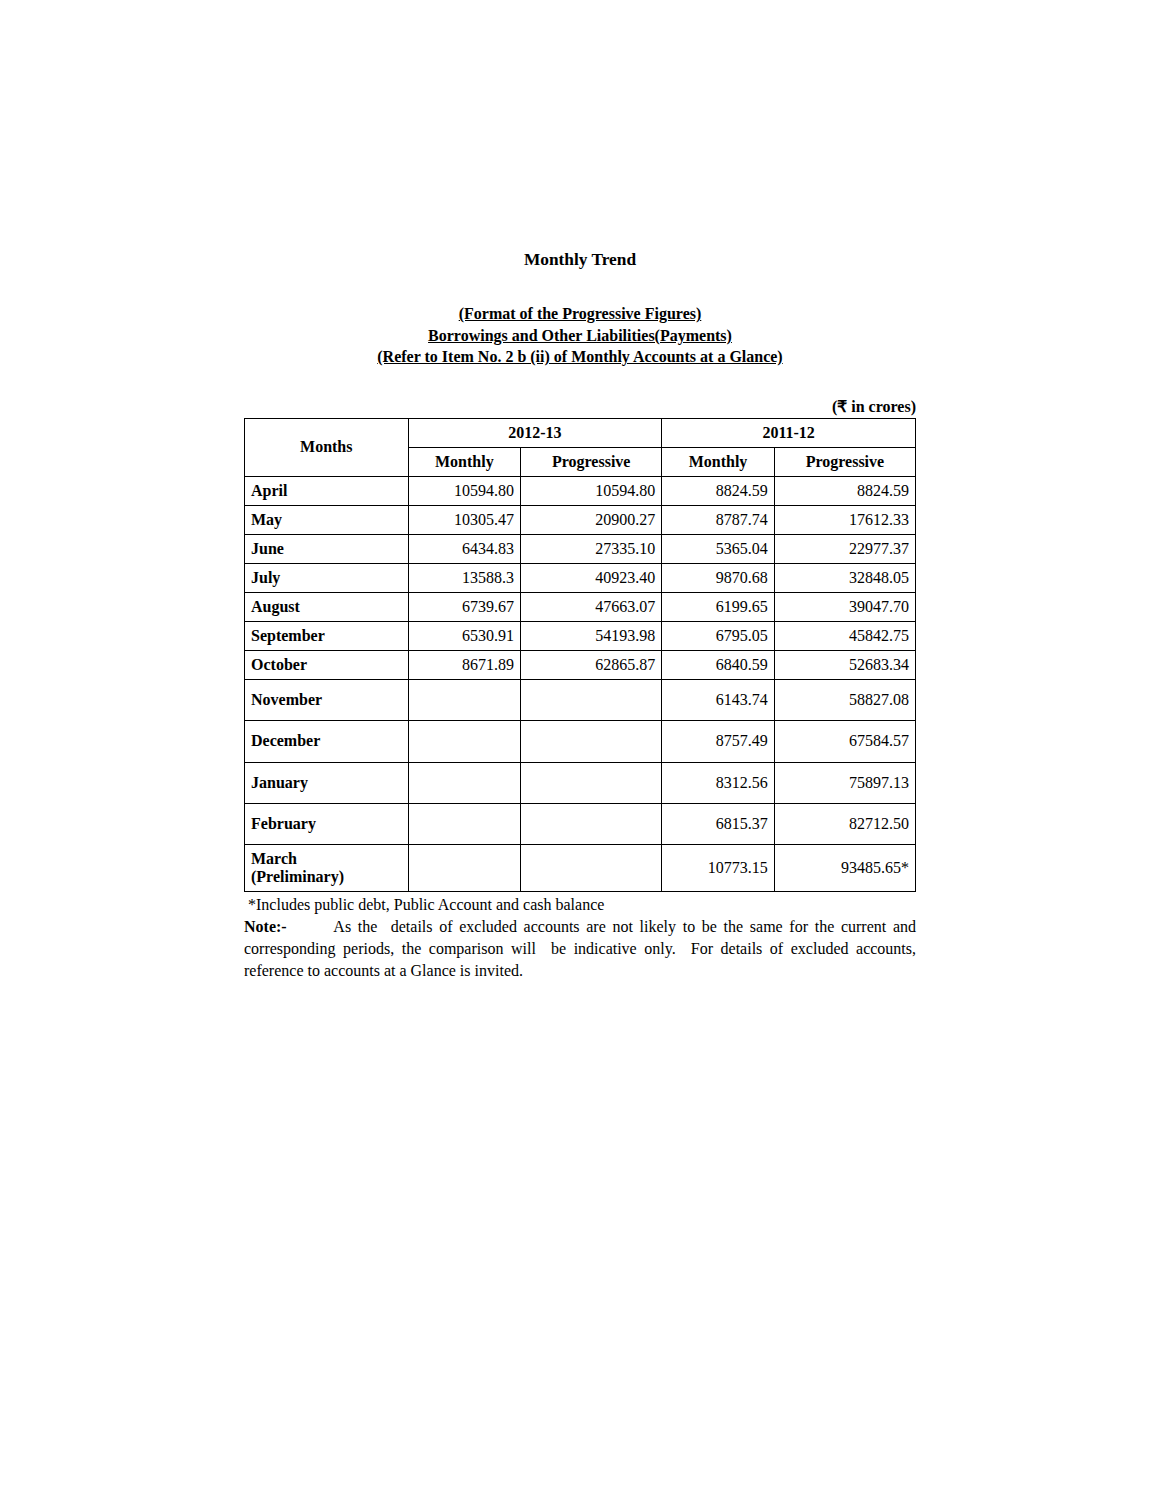Monthly Trend
(Format of the Progressive Figures)
Borrowings and Other Liabilities(Payments)
(Refer to Item No. 2 b (ii) of Monthly Accounts at a Glance)
(₹ in crores)
| Months | 2012-13 | 2011-12 |
| --- | --- | --- |
| Monthly | Progressive | Monthly | Progressive |
| April | 10594.80 | 10594.80 | 8824.59 | 8824.59 |
| May | 10305.47 | 20900.27 | 8787.74 | 17612.33 |
| June | 6434.83 | 27335.10 | 5365.04 | 22977.37 |
| July | 13588.3 | 40923.40 | 9870.68 | 32848.05 |
| August | 6739.67 | 47663.07 | 6199.65 | 39047.70 |
| September | 6530.91 | 54193.98 | 6795.05 | 45842.75 |
| October | 8671.89 | 62865.87 | 6840.59 | 52683.34 |
| November | | | 6143.74 | 58827.08 |
| December | | | 8757.49 | 67584.57 |
| January | | | 8312.56 | 75897.13 |
| February | | | 6815.37 | 82712.50 |
| March (Preliminary) | | | 10773.15 | 93485.65* |
*Includes public debt, Public Account and cash balance
Note:- As the details of excluded accounts are not likely to be the same for the current and corresponding periods, the comparison will be indicative only. For details of excluded accounts, reference to accounts at a Glance is invited.